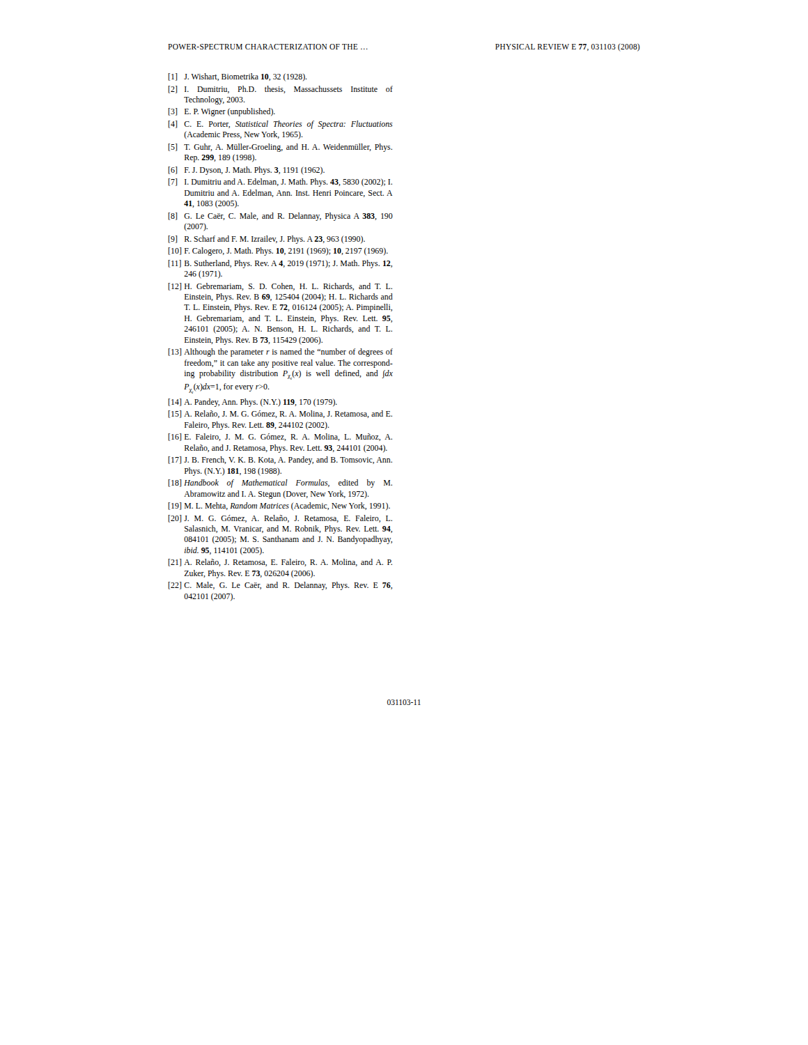Power-spectrum characterization of the …
Physical Review E 77, 031103 (2008)
[1] J. Wishart, Biometrika 10, 32 (1928).
[2] I. Dumitriu, Ph.D. thesis, Massachussets Institute of Technology, 2003.
[3] E. P. Wigner (unpublished).
[4] C. E. Porter, Statistical Theories of Spectra: Fluctuations (Academic Press, New York, 1965).
[5] T. Guhr, A. Müller-Groeling, and H. A. Weidenmüller, Phys. Rep. 299, 189 (1998).
[6] F. J. Dyson, J. Math. Phys. 3, 1191 (1962).
[7] I. Dumitriu and A. Edelman, J. Math. Phys. 43, 5830 (2002); I. Dumitriu and A. Edelman, Ann. Inst. Henri Poincare, Sect. A 41, 1083 (2005).
[8] G. Le Caër, C. Male, and R. Delannay, Physica A 383, 190 (2007).
[9] R. Scharf and F. M. Izrailev, J. Phys. A 23, 963 (1990).
[10] F. Calogero, J. Math. Phys. 10, 2191 (1969); 10, 2197 (1969).
[11] B. Sutherland, Phys. Rev. A 4, 2019 (1971); J. Math. Phys. 12, 246 (1971).
[12] H. Gebremariam, S. D. Cohen, H. L. Richards, and T. L. Einstein, Phys. Rev. B 69, 125404 (2004); H. L. Richards and T. L. Einstein, Phys. Rev. E 72, 016124 (2005); A. Pimpinelli, H. Gebremariam, and T. L. Einstein, Phys. Rev. Lett. 95, 246101 (2005); A. N. Benson, H. L. Richards, and T. L. Einstein, Phys. Rev. B 73, 115429 (2006).
[13] Although the parameter r is named the “number of degrees of freedom,” it can take any positive real value. The corresponding probability distribution Pχr(x) is well defined, and ∫dx P χr(x)dx=1, for every r>0.
[14] A. Pandey, Ann. Phys. (N.Y.) 119, 170 (1979).
[15] A. Relaño, J. M. G. Gómez, R. A. Molina, J. Retamosa, and E. Faleiro, Phys. Rev. Lett. 89, 244102 (2002).
[16] E. Faleiro, J. M. G. Gómez, R. A. Molina, L. Muñoz, A. Relaño, and J. Retamosa, Phys. Rev. Lett. 93, 244101 (2004).
[17] J. B. French, V. K. B. Kota, A. Pandey, and B. Tomsovic, Ann. Phys. (N.Y.) 181, 198 (1988).
[18] Handbook of Mathematical Formulas, edited by M. Abramowitz and I. A. Stegun (Dover, New York, 1972).
[19] M. L. Mehta, Random Matrices (Academic, New York, 1991).
[20] J. M. G. Gómez, A. Relaño, J. Retamosa, E. Faleiro, L. Salasnich, M. Vranicar, and M. Robnik, Phys. Rev. Lett. 94, 084101 (2005); M. S. Santhanam and J. N. Bandyopadhyay, ibid. 95, 114101 (2005).
[21] A. Relaño, J. Retamosa, E. Faleiro, R. A. Molina, and A. P. Zuker, Phys. Rev. E 73, 026204 (2006).
[22] C. Male, G. Le Caër, and R. Delannay, Phys. Rev. E 76, 042101 (2007).
031103-11